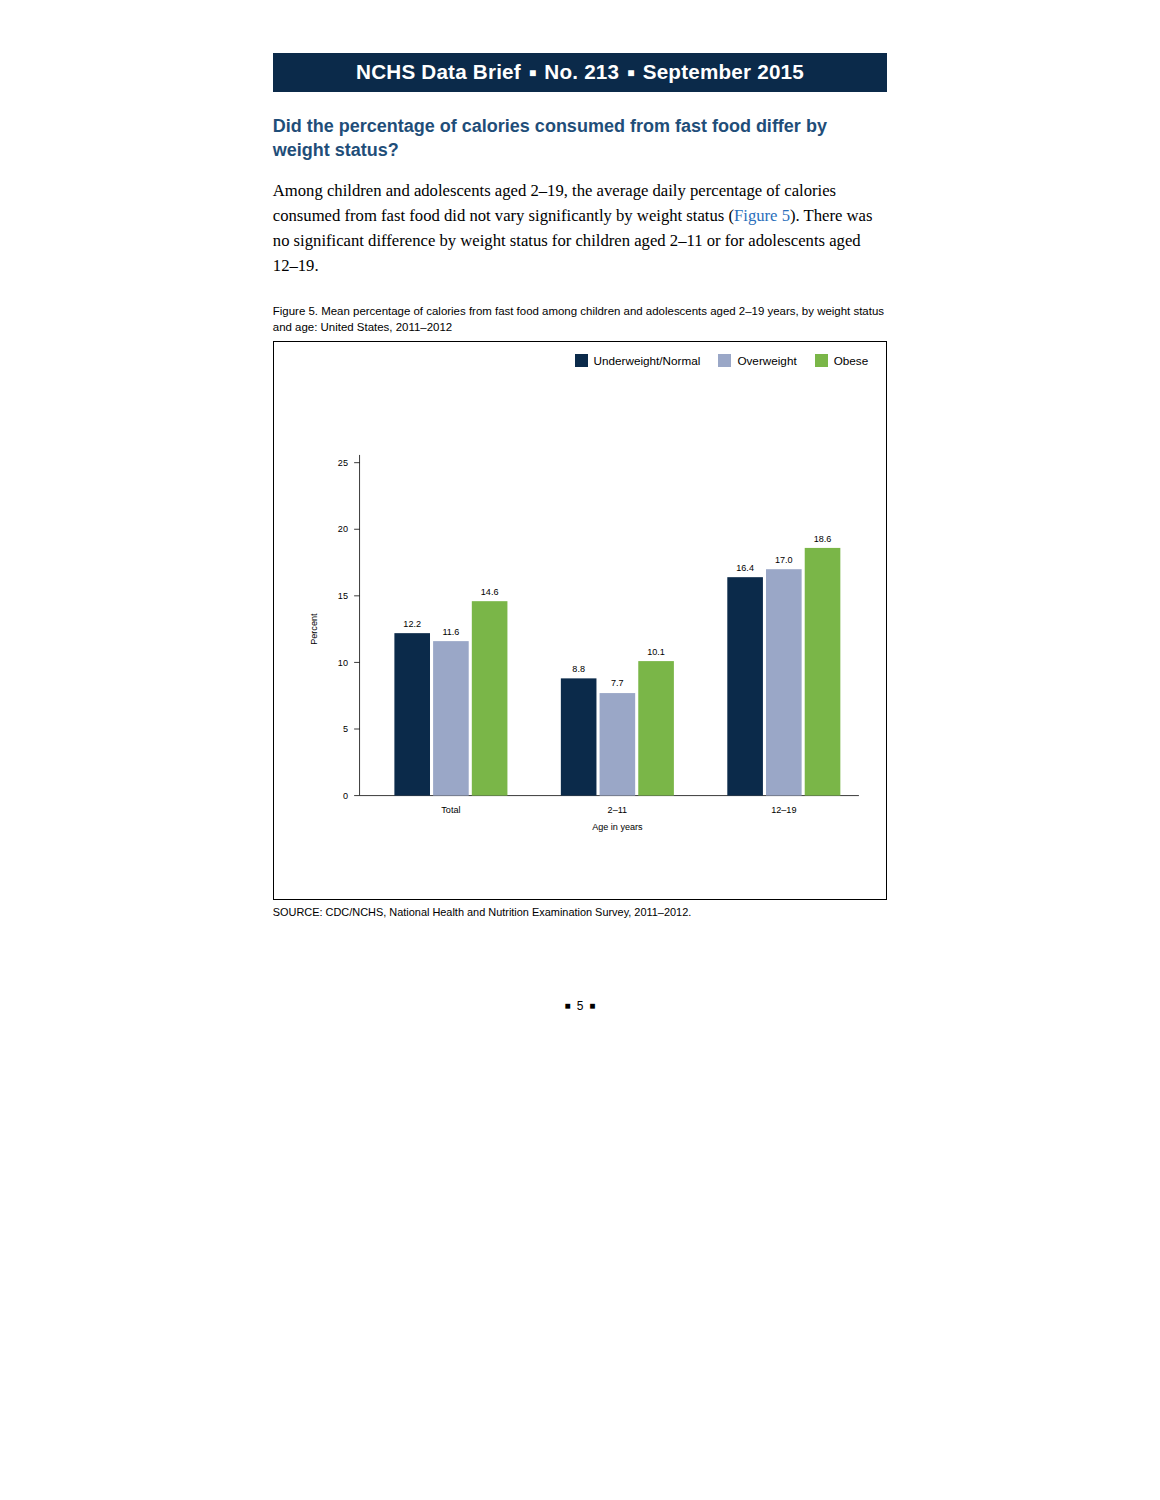NCHS Data Brief■No. 213■September 2015
Did the percentage of calories consumed from fast food differ by weight status?
Among children and adolescents aged 2–19, the average daily percentage of calories consumed from fast food did not vary significantly by weight status (Figure 5). There was no significant difference by weight status for children aged 2–11 or for adolescents aged 12–19.
Figure 5. Mean percentage of calories from fast food among children and adolescents aged 2–19 years, by weight status and age: United States, 2011–2012
Underweight/Normal Overweight Obese
0 5 10 15 20 25 Percent 12.2 11.6 14.6 Total 8.8 7.7 10.1 2–11 16.4 17.0 18.6 12–19 Age in years
SOURCE: CDC/NCHS, National Health and Nutrition Examination Survey, 2011–2012.
■5■